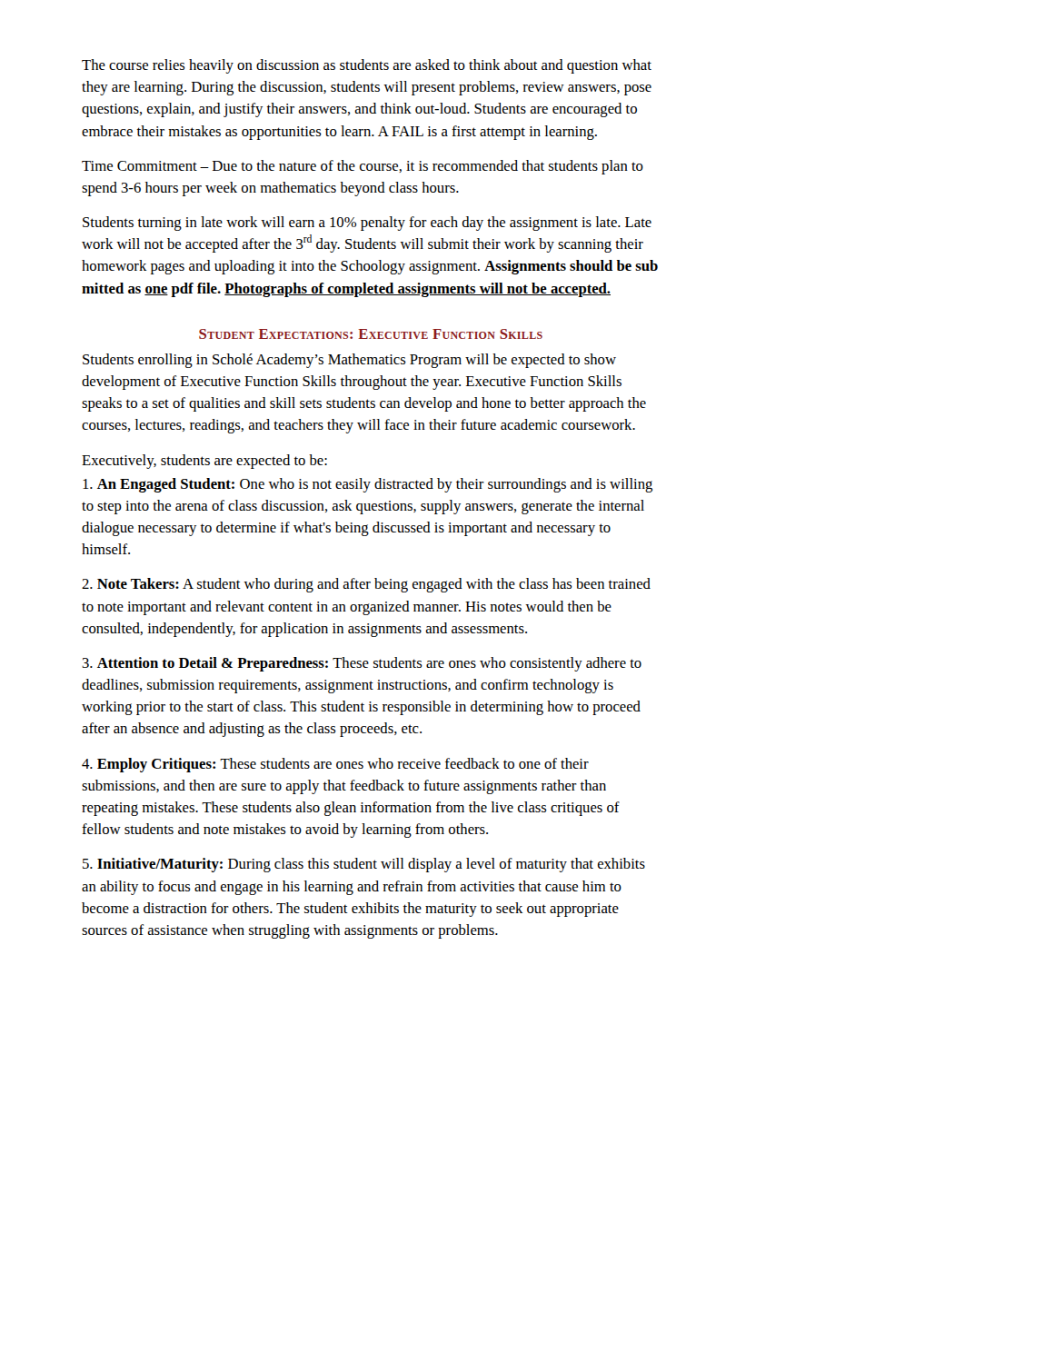The course relies heavily on discussion as students are asked to think about and question what they are learning. During the discussion, students will present problems, review answers, pose questions, explain, and justify their answers, and think out-loud. Students are encouraged to embrace their mistakes as opportunities to learn. A FAIL is a first attempt in learning.
Time Commitment – Due to the nature of the course, it is recommended that students plan to spend 3-6 hours per week on mathematics beyond class hours.
Students turning in late work will earn a 10% penalty for each day the assignment is late. Late work will not be accepted after the 3rd day. Students will submit their work by scanning their homework pages and uploading it into the Schoology assignment. Assignments should be sub mitted as one pdf file. Photographs of completed assignments will not be accepted.
Student Expectations: Executive Function Skills
Students enrolling in Scholé Academy’s Mathematics Program will be expected to show development of Executive Function Skills throughout the year. Executive Function Skills speaks to a set of qualities and skill sets students can develop and hone to better approach the courses, lectures, readings, and teachers they will face in their future academic coursework.
Executively, students are expected to be:
1. An Engaged Student: One who is not easily distracted by their surroundings and is willing to step into the arena of class discussion, ask questions, supply answers, generate the internal dialogue necessary to determine if what's being discussed is important and necessary to himself.
2. Note Takers: A student who during and after being engaged with the class has been trained to note important and relevant content in an organized manner. His notes would then be consulted, independently, for application in assignments and assessments.
3. Attention to Detail & Preparedness: These students are ones who consistently adhere to deadlines, submission requirements, assignment instructions, and confirm technology is working prior to the start of class. This student is responsible in determining how to proceed after an absence and adjusting as the class proceeds, etc.
4. Employ Critiques: These students are ones who receive feedback to one of their submissions, and then are sure to apply that feedback to future assignments rather than repeating mistakes. These students also glean information from the live class critiques of fellow students and note mistakes to avoid by learning from others.
5. Initiative/Maturity: During class this student will display a level of maturity that exhibits an ability to focus and engage in his learning and refrain from activities that cause him to become a distraction for others. The student exhibits the maturity to seek out appropriate sources of assistance when struggling with assignments or problems.